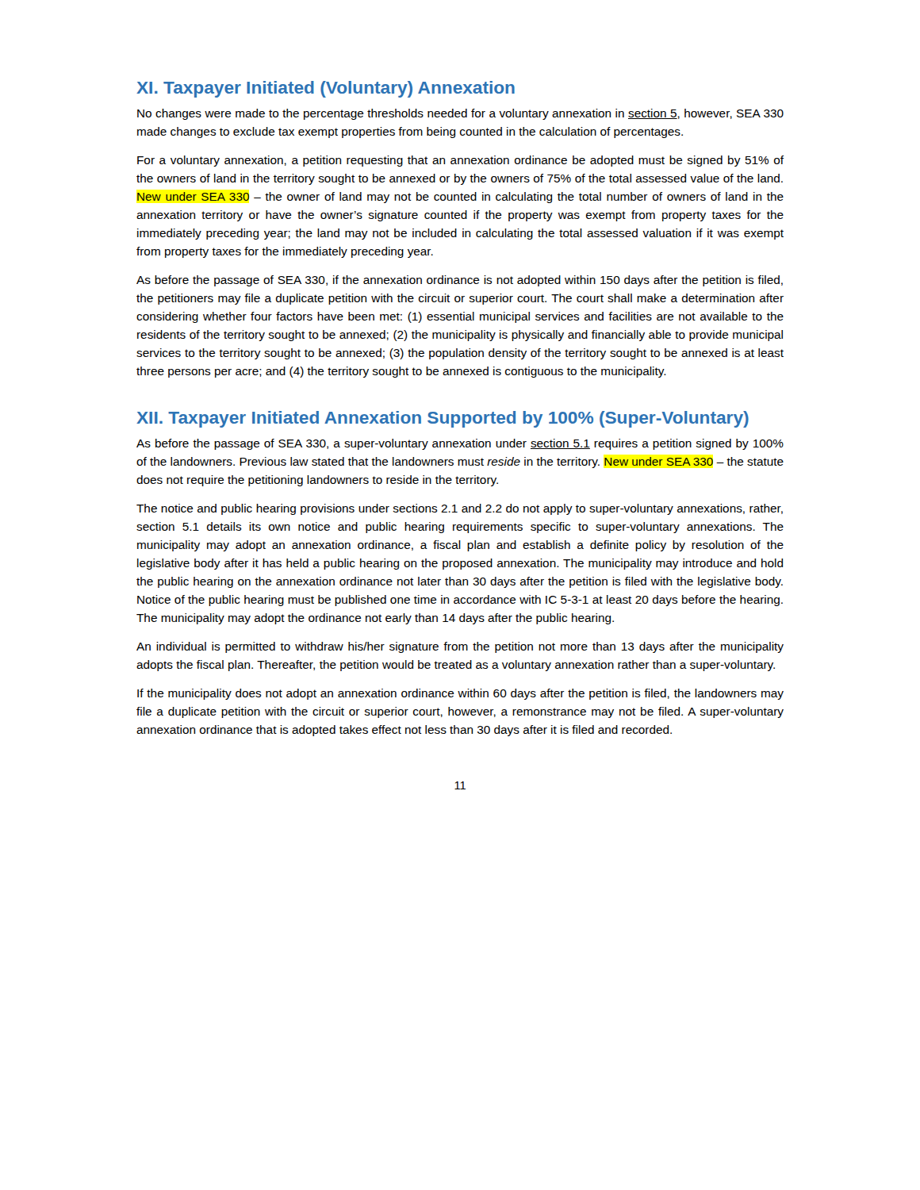XI. Taxpayer Initiated (Voluntary) Annexation
No changes were made to the percentage thresholds needed for a voluntary annexation in section 5, however, SEA 330 made changes to exclude tax exempt properties from being counted in the calculation of percentages.
For a voluntary annexation, a petition requesting that an annexation ordinance be adopted must be signed by 51% of the owners of land in the territory sought to be annexed or by the owners of 75% of the total assessed value of the land. New under SEA 330 – the owner of land may not be counted in calculating the total number of owners of land in the annexation territory or have the owner’s signature counted if the property was exempt from property taxes for the immediately preceding year; the land may not be included in calculating the total assessed valuation if it was exempt from property taxes for the immediately preceding year.
As before the passage of SEA 330, if the annexation ordinance is not adopted within 150 days after the petition is filed, the petitioners may file a duplicate petition with the circuit or superior court. The court shall make a determination after considering whether four factors have been met: (1) essential municipal services and facilities are not available to the residents of the territory sought to be annexed; (2) the municipality is physically and financially able to provide municipal services to the territory sought to be annexed; (3) the population density of the territory sought to be annexed is at least three persons per acre; and (4) the territory sought to be annexed is contiguous to the municipality.
XII. Taxpayer Initiated Annexation Supported by 100% (Super-Voluntary)
As before the passage of SEA 330, a super-voluntary annexation under section 5.1 requires a petition signed by 100% of the landowners. Previous law stated that the landowners must reside in the territory. New under SEA 330 – the statute does not require the petitioning landowners to reside in the territory.
The notice and public hearing provisions under sections 2.1 and 2.2 do not apply to super-voluntary annexations, rather, section 5.1 details its own notice and public hearing requirements specific to super-voluntary annexations. The municipality may adopt an annexation ordinance, a fiscal plan and establish a definite policy by resolution of the legislative body after it has held a public hearing on the proposed annexation. The municipality may introduce and hold the public hearing on the annexation ordinance not later than 30 days after the petition is filed with the legislative body. Notice of the public hearing must be published one time in accordance with IC 5-3-1 at least 20 days before the hearing. The municipality may adopt the ordinance not early than 14 days after the public hearing.
An individual is permitted to withdraw his/her signature from the petition not more than 13 days after the municipality adopts the fiscal plan. Thereafter, the petition would be treated as a voluntary annexation rather than a super-voluntary.
If the municipality does not adopt an annexation ordinance within 60 days after the petition is filed, the landowners may file a duplicate petition with the circuit or superior court, however, a remonstrance may not be filed. A super-voluntary annexation ordinance that is adopted takes effect not less than 30 days after it is filed and recorded.
11